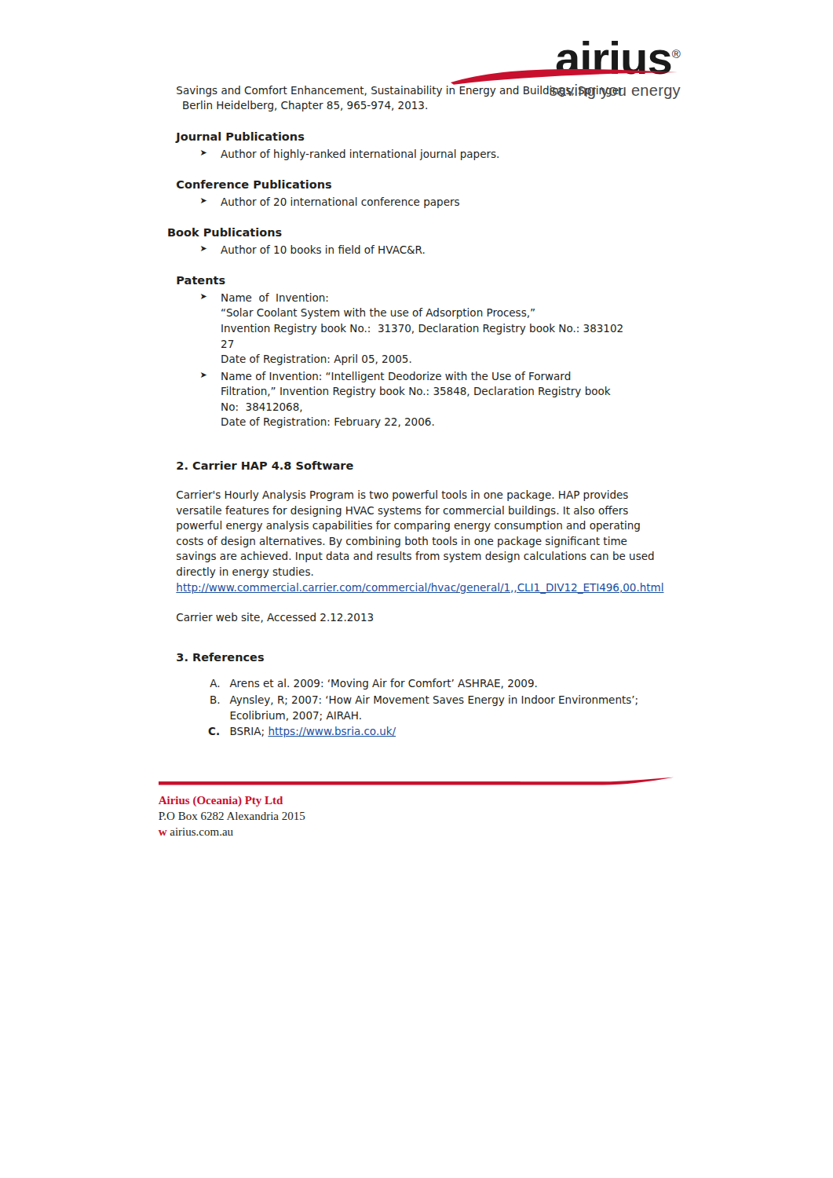airius®
saving you energy
Savings and Comfort Enhancement, Sustainability in Energy and Buildings, SpringerBerlin Heidelberg, Chapter 85, 965-974, 2013.
Journal Publications
Author of highly-ranked international journal papers.
Conference Publications
Author of 20 international conference papers
Book Publications
Author of 10 books in field of HVAC&R.
Patents
Name of Invention: “Solar Coolant System with the use of Adsorption Process,” Invention Registry book No.: 31370, Declaration Registry book No.: 383102 27 Date of Registration: April 05, 2005.
Name of Invention: “Intelligent Deodorize with the Use of Forward Filtration,” Invention Registry book No.: 35848, Declaration Registry book No: 38412068, Date of Registration: February 22, 2006.
2. Carrier HAP 4.8 Software
Carrier's Hourly Analysis Program is two powerful tools in one package. HAP provides versatile features for designing HVAC systems for commercial buildings. It also offers powerful energy analysis capabilities for comparing energy consumption and operating costs of design alternatives. By combining both tools in one package significant time savings are achieved. Input data and results from system design calculations can be used directly in energy studies.
http://www.commercial.carrier.com/commercial/hvac/general/1,,CLI1_DIV12_ETI496,00.html
Carrier web site, Accessed 2.12.2013
3. References
Arens et al. 2009: ‘Moving Air for Comfort’ ASHRAE, 2009.
Aynsley, R; 2007: ‘How Air Movement Saves Energy in Indoor Environments’; Ecolibrium, 2007; AIRAH.
BSRIA; https://www.bsria.co.uk/
Airius (Oceania) Pty Ltd
P.O Box 6282 Alexandria 2015
w airius.com.au